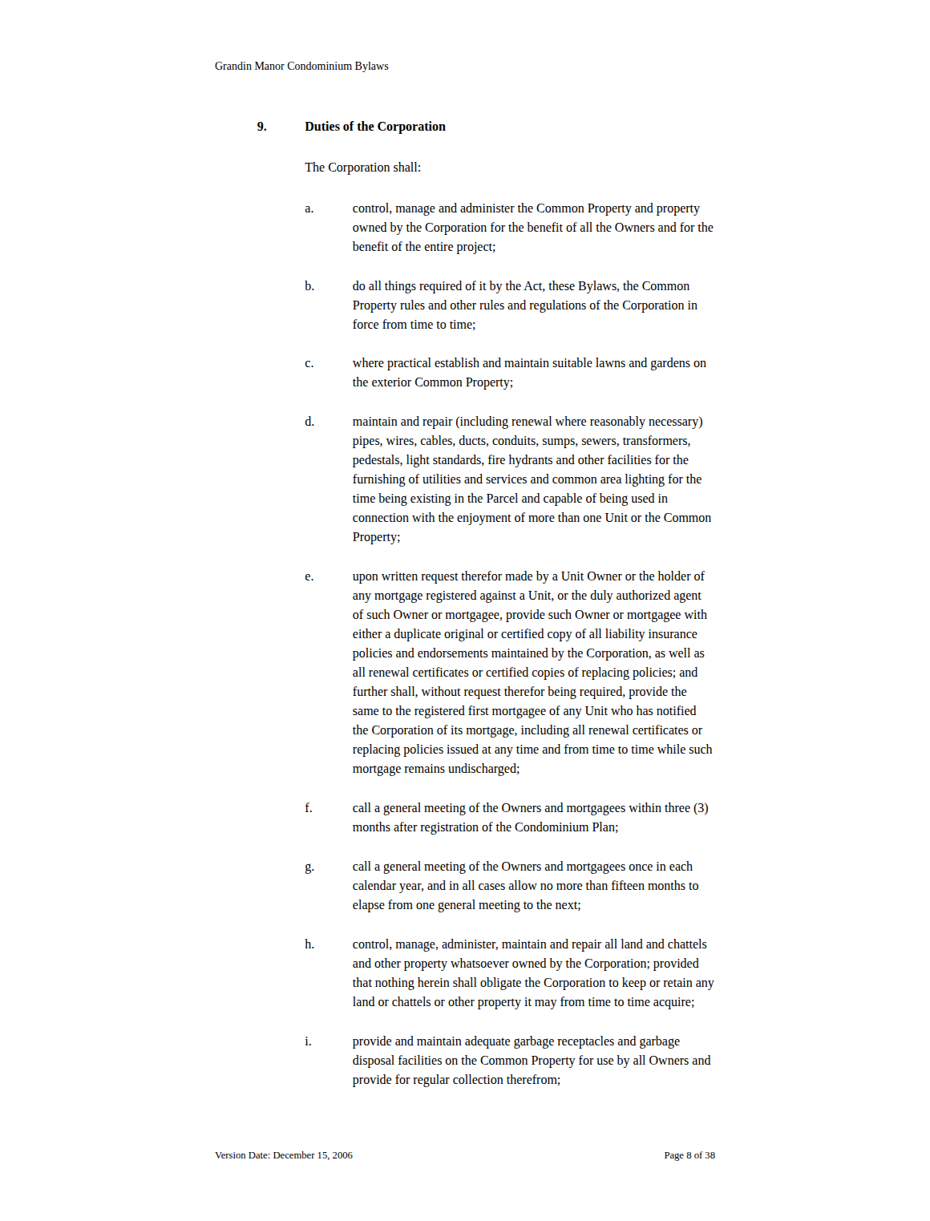Grandin Manor Condominium Bylaws
9. Duties of the Corporation
The Corporation shall:
a. control, manage and administer the Common Property and property owned by the Corporation for the benefit of all the Owners and for the benefit of the entire project;
b. do all things required of it by the Act, these Bylaws, the Common Property rules and other rules and regulations of the Corporation in force from time to time;
c. where practical establish and maintain suitable lawns and gardens on the exterior Common Property;
d. maintain and repair (including renewal where reasonably necessary) pipes, wires, cables, ducts, conduits, sumps, sewers, transformers, pedestals, light standards, fire hydrants and other facilities for the furnishing of utilities and services and common area lighting for the time being existing in the Parcel and capable of being used in connection with the enjoyment of more than one Unit or the Common Property;
e. upon written request therefor made by a Unit Owner or the holder of any mortgage registered against a Unit, or the duly authorized agent of such Owner or mortgagee, provide such Owner or mortgagee with either a duplicate original or certified copy of all liability insurance policies and endorsements maintained by the Corporation, as well as all renewal certificates or certified copies of replacing policies; and further shall, without request therefor being required, provide the same to the registered first mortgagee of any Unit who has notified the Corporation of its mortgage, including all renewal certificates or replacing policies issued at any time and from time to time while such mortgage remains undischarged;
f. call a general meeting of the Owners and mortgagees within three (3) months after registration of the Condominium Plan;
g. call a general meeting of the Owners and mortgagees once in each calendar year, and in all cases allow no more than fifteen months to elapse from one general meeting to the next;
h. control, manage, administer, maintain and repair all land and chattels and other property whatsoever owned by the Corporation; provided that nothing herein shall obligate the Corporation to keep or retain any land or chattels or other property it may from time to time acquire;
i. provide and maintain adequate garbage receptacles and garbage disposal facilities on the Common Property for use by all Owners and provide for regular collection therefrom;
Version Date: December 15, 2006 Page 8 of 38